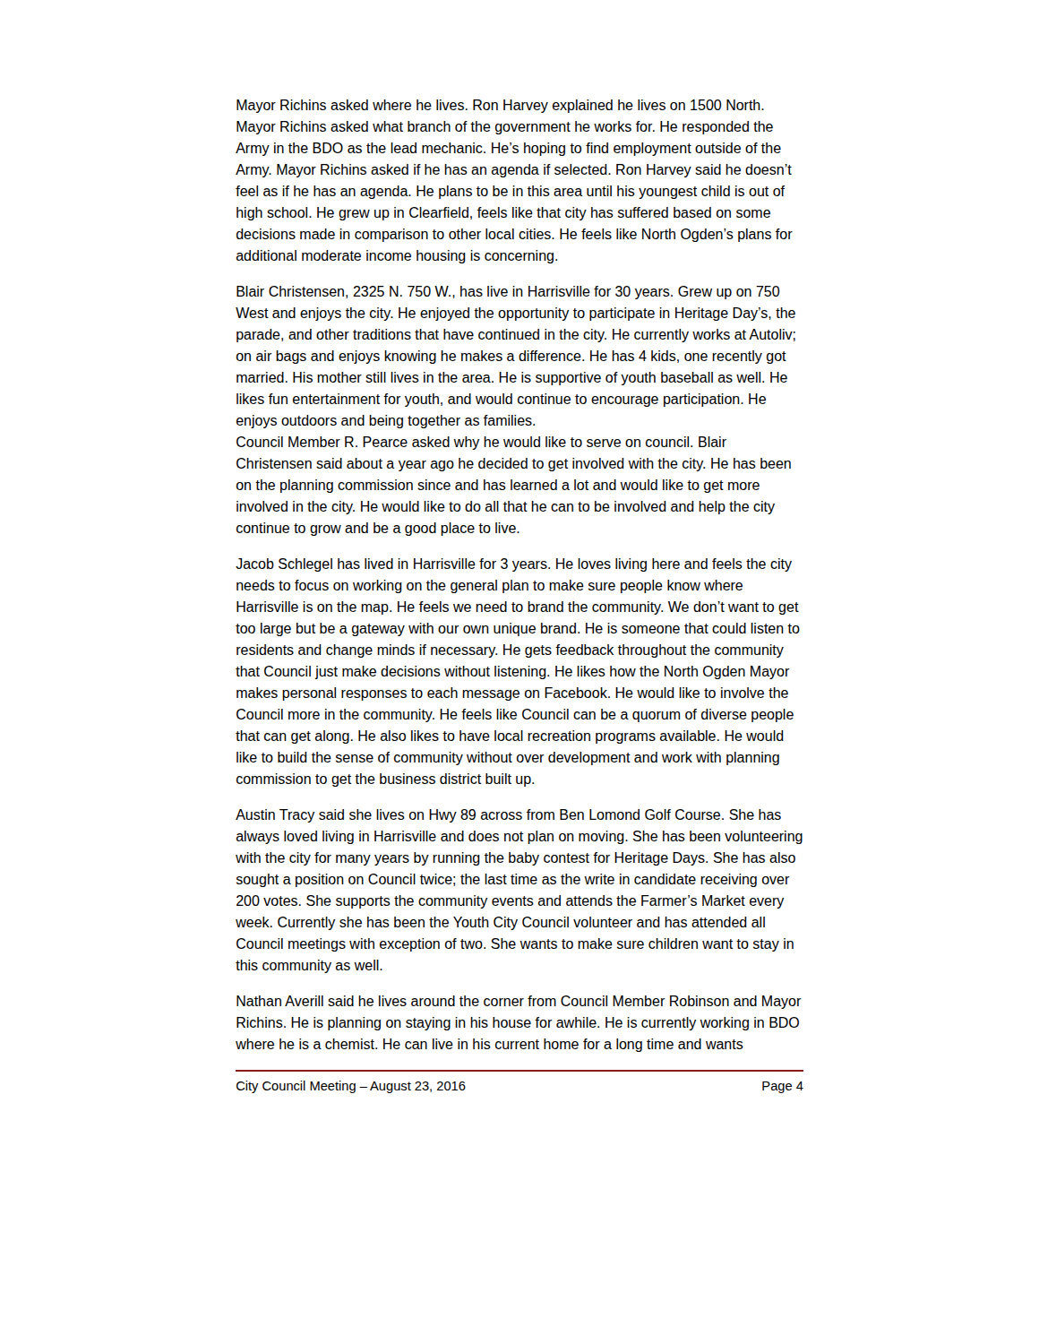Mayor Richins asked where he lives. Ron Harvey explained he lives on 1500 North. Mayor Richins asked what branch of the government he works for. He responded the Army in the BDO as the lead mechanic. He’s hoping to find employment outside of the Army. Mayor Richins asked if he has an agenda if selected. Ron Harvey said he doesn’t feel as if he has an agenda. He plans to be in this area until his youngest child is out of high school. He grew up in Clearfield, feels like that city has suffered based on some decisions made in comparison to other local cities. He feels like North Ogden’s plans for additional moderate income housing is concerning.
Blair Christensen, 2325 N. 750 W., has live in Harrisville for 30 years. Grew up on 750 West and enjoys the city. He enjoyed the opportunity to participate in Heritage Day’s, the parade, and other traditions that have continued in the city. He currently works at Autoliv; on air bags and enjoys knowing he makes a difference. He has 4 kids, one recently got married. His mother still lives in the area. He is supportive of youth baseball as well. He likes fun entertainment for youth, and would continue to encourage participation. He enjoys outdoors and being together as families.
Council Member R. Pearce asked why he would like to serve on council. Blair Christensen said about a year ago he decided to get involved with the city. He has been on the planning commission since and has learned a lot and would like to get more involved in the city. He would like to do all that he can to be involved and help the city continue to grow and be a good place to live.
Jacob Schlegel has lived in Harrisville for 3 years. He loves living here and feels the city needs to focus on working on the general plan to make sure people know where Harrisville is on the map. He feels we need to brand the community. We don’t want to get too large but be a gateway with our own unique brand. He is someone that could listen to residents and change minds if necessary. He gets feedback throughout the community that Council just make decisions without listening. He likes how the North Ogden Mayor makes personal responses to each message on Facebook. He would like to involve the Council more in the community. He feels like Council can be a quorum of diverse people that can get along. He also likes to have local recreation programs available. He would like to build the sense of community without over development and work with planning commission to get the business district built up.
Austin Tracy said she lives on Hwy 89 across from Ben Lomond Golf Course. She has always loved living in Harrisville and does not plan on moving. She has been volunteering with the city for many years by running the baby contest for Heritage Days. She has also sought a position on Council twice; the last time as the write in candidate receiving over 200 votes. She supports the community events and attends the Farmer’s Market every week. Currently she has been the Youth City Council volunteer and has attended all Council meetings with exception of two. She wants to make sure children want to stay in this community as well.
Nathan Averill said he lives around the corner from Council Member Robinson and Mayor Richins. He is planning on staying in his house for awhile. He is currently working in BDO where he is a chemist. He can live in his current home for a long time and wants
City Council Meeting – August 23, 2016 Page 4